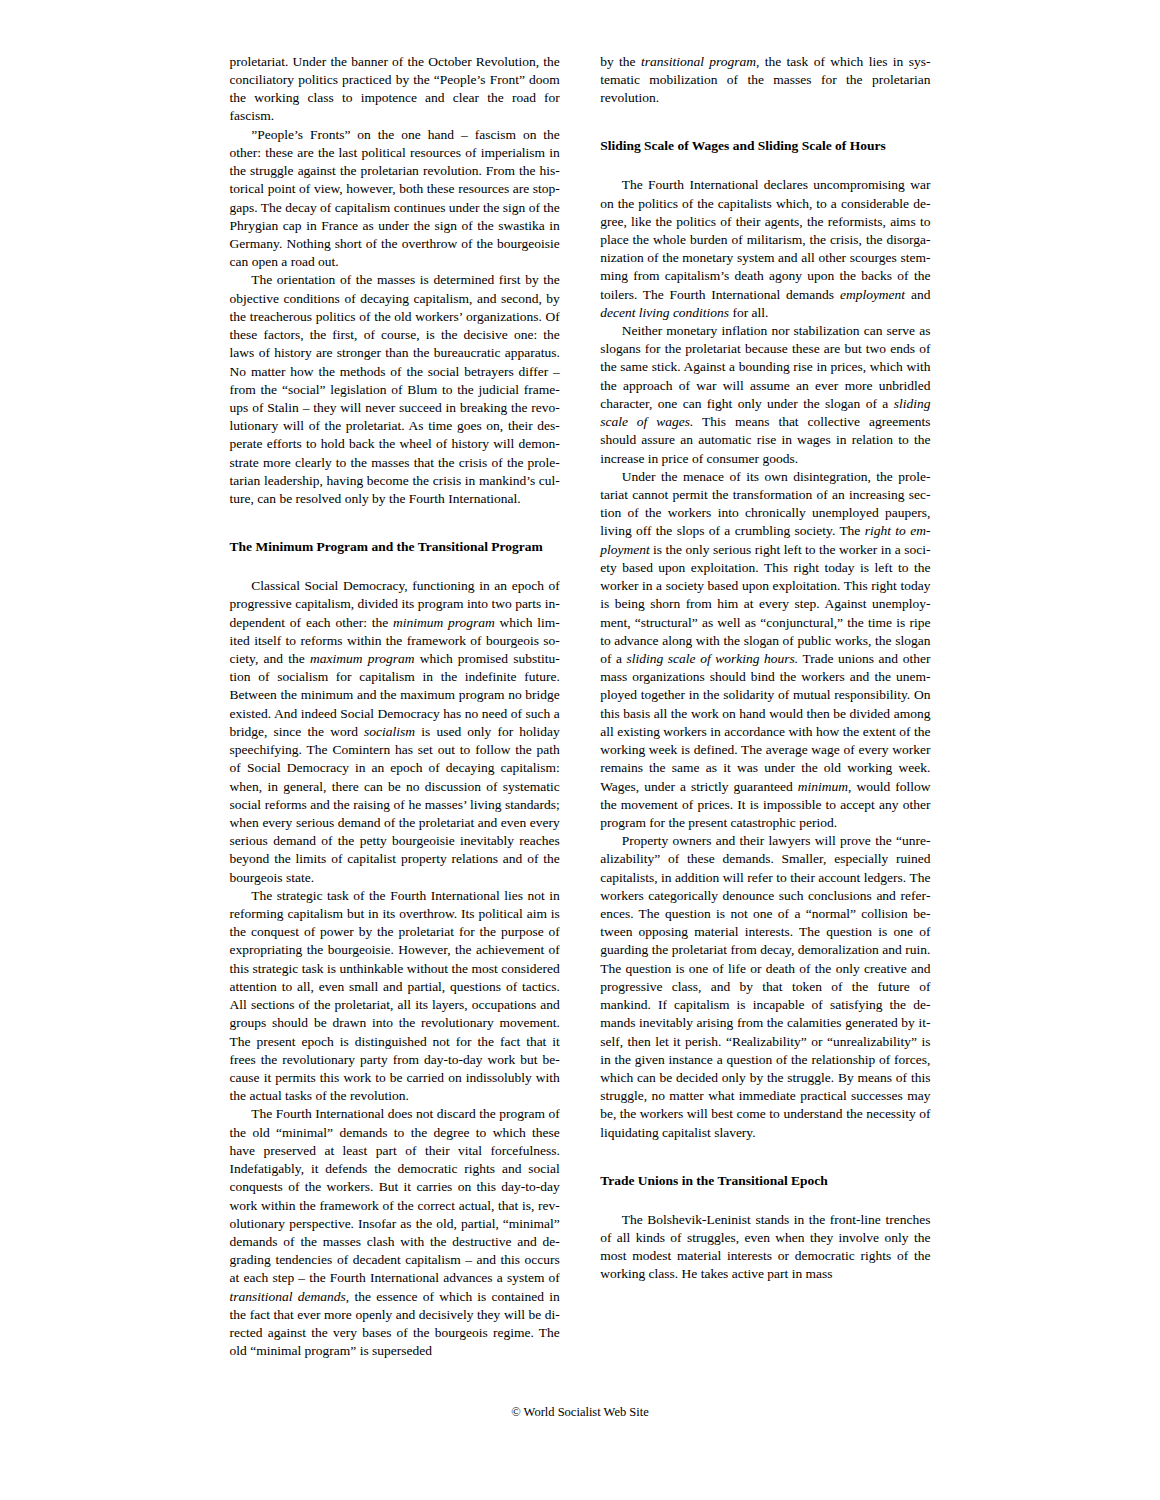proletariat. Under the banner of the October Revolution, the conciliatory politics practiced by the “People’s Front” doom the working class to impotence and clear the road for fascism.
”People’s Fronts” on the one hand – fascism on the other: these are the last political resources of imperialism in the struggle against the proletarian revolution. From the historical point of view, however, both these resources are stopgaps. The decay of capitalism continues under the sign of the Phrygian cap in France as under the sign of the swastika in Germany. Nothing short of the overthrow of the bourgeoisie can open a road out.
The orientation of the masses is determined first by the objective conditions of decaying capitalism, and second, by the treacherous politics of the old workers’ organizations. Of these factors, the first, of course, is the decisive one: the laws of history are stronger than the bureaucratic apparatus. No matter how the methods of the social betrayers differ – from the “social” legislation of Blum to the judicial frame-ups of Stalin – they will never succeed in breaking the revolutionary will of the proletariat. As time goes on, their desperate efforts to hold back the wheel of history will demonstrate more clearly to the masses that the crisis of the proletarian leadership, having become the crisis in mankind’s culture, can be resolved only by the Fourth International.
The Minimum Program and the Transitional Program
Classical Social Democracy, functioning in an epoch of progressive capitalism, divided its program into two parts independent of each other: the minimum program which limited itself to reforms within the framework of bourgeois society, and the maximum program which promised substitution of socialism for capitalism in the indefinite future. Between the minimum and the maximum program no bridge existed. And indeed Social Democracy has no need of such a bridge, since the word socialism is used only for holiday speechifying. The Comintern has set out to follow the path of Social Democracy in an epoch of decaying capitalism: when, in general, there can be no discussion of systematic social reforms and the raising of he masses’ living standards; when every serious demand of the proletariat and even every serious demand of the petty bourgeoisie inevitably reaches beyond the limits of capitalist property relations and of the bourgeois state.
The strategic task of the Fourth International lies not in reforming capitalism but in its overthrow. Its political aim is the conquest of power by the proletariat for the purpose of expropriating the bourgeoisie. However, the achievement of this strategic task is unthinkable without the most considered attention to all, even small and partial, questions of tactics. All sections of the proletariat, all its layers, occupations and groups should be drawn into the revolutionary movement. The present epoch is distinguished not for the fact that it frees the revolutionary party from day-to-day work but because it permits this work to be carried on indissolubly with the actual tasks of the revolution.
The Fourth International does not discard the program of the old “minimal” demands to the degree to which these have preserved at least part of their vital forcefulness. Indefatigably, it defends the democratic rights and social conquests of the workers. But it carries on this day-to-day work within the framework of the correct actual, that is, revolutionary perspective. Insofar as the old, partial, “minimal” demands of the masses clash with the destructive and degrading tendencies of decadent capitalism – and this occurs at each step – the Fourth International advances a system of transitional demands, the essence of which is contained in the fact that ever more openly and decisively they will be directed against the very bases of the bourgeois regime. The old “minimal program” is superseded
by the transitional program, the task of which lies in systematic mobilization of the masses for the proletarian revolution.
Sliding Scale of Wages and Sliding Scale of Hours
The Fourth International declares uncompromising war on the politics of the capitalists which, to a considerable degree, like the politics of their agents, the reformists, aims to place the whole burden of militarism, the crisis, the disorganization of the monetary system and all other scourges stemming from capitalism’s death agony upon the backs of the toilers. The Fourth International demands employment and decent living conditions for all.
Neither monetary inflation nor stabilization can serve as slogans for the proletariat because these are but two ends of the same stick. Against a bounding rise in prices, which with the approach of war will assume an ever more unbridled character, one can fight only under the slogan of a sliding scale of wages. This means that collective agreements should assure an automatic rise in wages in relation to the increase in price of consumer goods.
Under the menace of its own disintegration, the proletariat cannot permit the transformation of an increasing section of the workers into chronically unemployed paupers, living off the slops of a crumbling society. The right to employment is the only serious right left to the worker in a society based upon exploitation. This right today is left to the worker in a society based upon exploitation. This right today is being shorn from him at every step. Against unemployment, “structural” as well as “conjunctural,” the time is ripe to advance along with the slogan of public works, the slogan of a sliding scale of working hours. Trade unions and other mass organizations should bind the workers and the unemployed together in the solidarity of mutual responsibility. On this basis all the work on hand would then be divided among all existing workers in accordance with how the extent of the working week is defined. The average wage of every worker remains the same as it was under the old working week. Wages, under a strictly guaranteed minimum, would follow the movement of prices. It is impossible to accept any other program for the present catastrophic period.
Property owners and their lawyers will prove the “unrealizability” of these demands. Smaller, especially ruined capitalists, in addition will refer to their account ledgers. The workers categorically denounce such conclusions and references. The question is not one of a “normal” collision between opposing material interests. The question is one of guarding the proletariat from decay, demoralization and ruin. The question is one of life or death of the only creative and progressive class, and by that token of the future of mankind. If capitalism is incapable of satisfying the demands inevitably arising from the calamities generated by itself, then let it perish. “Realizability” or “unrealizability” is in the given instance a question of the relationship of forces, which can be decided only by the struggle. By means of this struggle, no matter what immediate practical successes may be, the workers will best come to understand the necessity of liquidating capitalist slavery.
Trade Unions in the Transitional Epoch
The Bolshevik-Leninist stands in the front-line trenches of all kinds of struggles, even when they involve only the most modest material interests or democratic rights of the working class. He takes active part in mass
© World Socialist Web Site